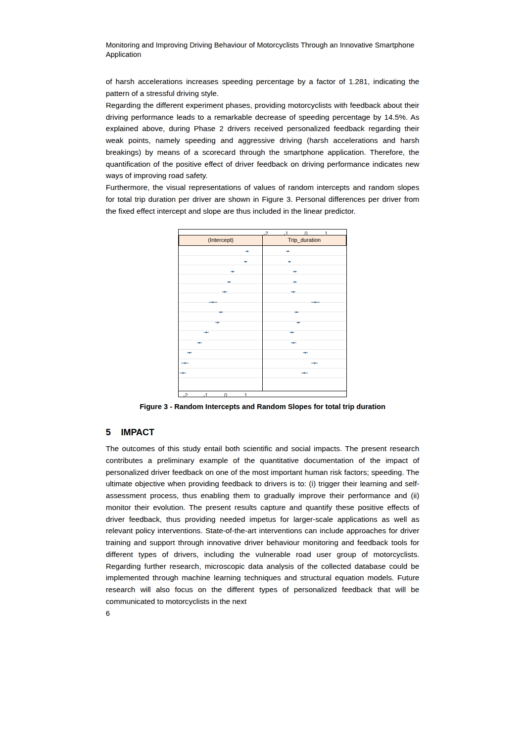Monitoring and Improving Driving Behaviour of Motorcyclists Through an Innovative Smartphone Application
of harsh accelerations increases speeding percentage by a factor of 1.281, indicating the pattern of a stressful driving style.
Regarding the different experiment phases, providing motorcyclists with feedback about their driving performance leads to a remarkable decrease of speeding percentage by 14.5%. As explained above, during Phase 2 drivers received personalized feedback regarding their weak points, namely speeding and aggressive driving (harsh accelerations and harsh breakings) by means of a scorecard through the smartphone application. Therefore, the quantification of the positive effect of driver feedback on driving performance indicates new ways of improving road safety.
Furthermore, the visual representations of values of random intercepts and random slopes for total trip duration per driver are shown in Figure 3. Personal differences per driver from the fixed effect intercept and slope are thus included in the linear predictor.
-2 -1 0 1
(Intercept)
Trip_duration
-2 -1 0 1
Figure 3 - Random Intercepts and Random Slopes for total trip duration
5 IMPACT
The outcomes of this study entail both scientific and social impacts. The present research contributes a preliminary example of the quantitative documentation of the impact of personalized driver feedback on one of the most important human risk factors; speeding. The ultimate objective when providing feedback to drivers is to: (i) trigger their learning and self-assessment process, thus enabling them to gradually improve their performance and (ii) monitor their evolution. The present results capture and quantify these positive effects of driver feedback, thus providing needed impetus for larger-scale applications as well as relevant policy interventions. State-of-the-art interventions can include approaches for driver training and support through innovative driver behaviour monitoring and feedback tools for different types of drivers, including the vulnerable road user group of motorcyclists. Regarding further research, microscopic data analysis of the collected database could be implemented through machine learning techniques and structural equation models. Future research will also focus on the different types of personalized feedback that will be communicated to motorcyclists in the next
6